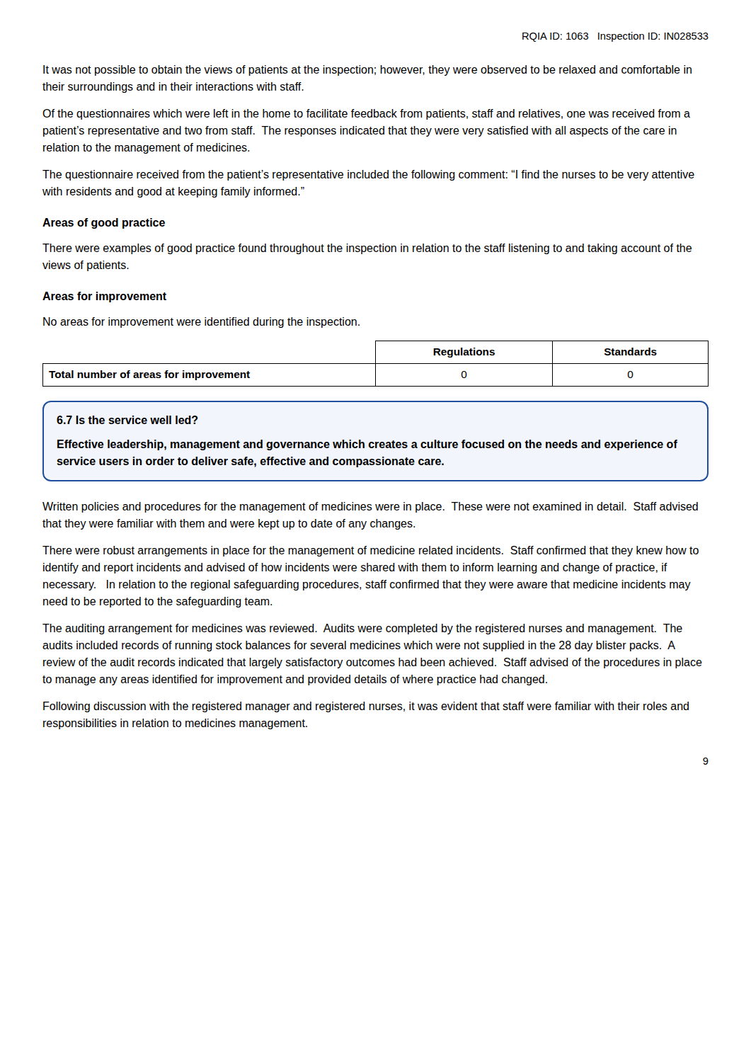RQIA ID: 1063 Inspection ID: IN028533
It was not possible to obtain the views of patients at the inspection; however, they were observed to be relaxed and comfortable in their surroundings and in their interactions with staff.
Of the questionnaires which were left in the home to facilitate feedback from patients, staff and relatives, one was received from a patient’s representative and two from staff. The responses indicated that they were very satisfied with all aspects of the care in relation to the management of medicines.
The questionnaire received from the patient’s representative included the following comment: “I find the nurses to be very attentive with residents and good at keeping family informed.”
Areas of good practice
There were examples of good practice found throughout the inspection in relation to the staff listening to and taking account of the views of patients.
Areas for improvement
No areas for improvement were identified during the inspection.
| | Regulations | Standards |
| --- | --- | --- |
| Total number of areas for improvement | 0 | 0 |
6.7 Is the service well led?
Effective leadership, management and governance which creates a culture focused on the needs and experience of service users in order to deliver safe, effective and compassionate care.
Written policies and procedures for the management of medicines were in place. These were not examined in detail. Staff advised that they were familiar with them and were kept up to date of any changes.
There were robust arrangements in place for the management of medicine related incidents. Staff confirmed that they knew how to identify and report incidents and advised of how incidents were shared with them to inform learning and change of practice, if necessary. In relation to the regional safeguarding procedures, staff confirmed that they were aware that medicine incidents may need to be reported to the safeguarding team.
The auditing arrangement for medicines was reviewed. Audits were completed by the registered nurses and management. The audits included records of running stock balances for several medicines which were not supplied in the 28 day blister packs. A review of the audit records indicated that largely satisfactory outcomes had been achieved. Staff advised of the procedures in place to manage any areas identified for improvement and provided details of where practice had changed.
Following discussion with the registered manager and registered nurses, it was evident that staff were familiar with their roles and responsibilities in relation to medicines management.
9